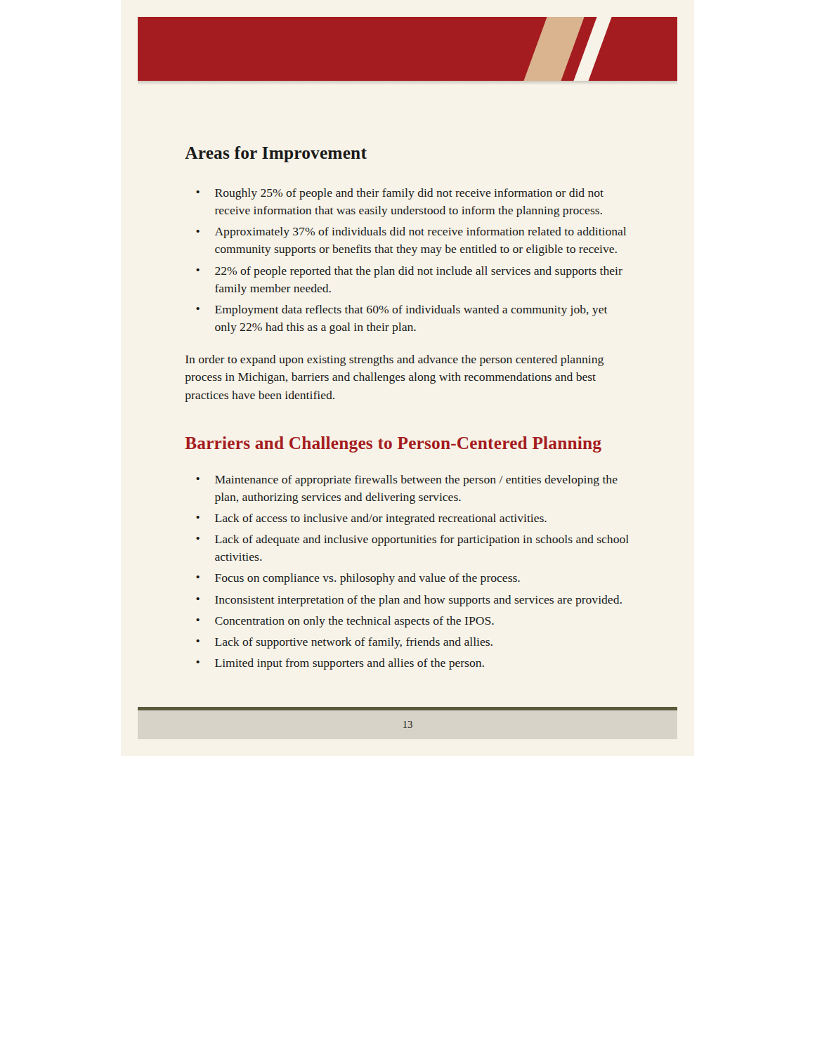Areas for Improvement
Roughly 25% of people and their family did not receive information or did not receive information that was easily understood to inform the planning process.
Approximately 37% of individuals did not receive information related to additional community supports or benefits that they may be entitled to or eligible to receive.
22% of people reported that the plan did not include all services and supports their family member needed.
Employment data reflects that 60% of individuals wanted a community job, yet only 22% had this as a goal in their plan.
In order to expand upon existing strengths and advance the person centered planning process in Michigan, barriers and challenges along with recommendations and best practices have been identified.
Barriers and Challenges to Person-Centered Planning
Maintenance of appropriate firewalls between the person / entities developing the plan, authorizing services and delivering services.
Lack of access to inclusive and/or integrated recreational activities.
Lack of adequate and inclusive opportunities for participation in schools and school activities.
Focus on compliance vs. philosophy and value of the process.
Inconsistent interpretation of the plan and how supports and services are provided.
Concentration on only the technical aspects of the IPOS.
Lack of supportive network of family, friends and allies.
Limited input from supporters and allies of the person.
13